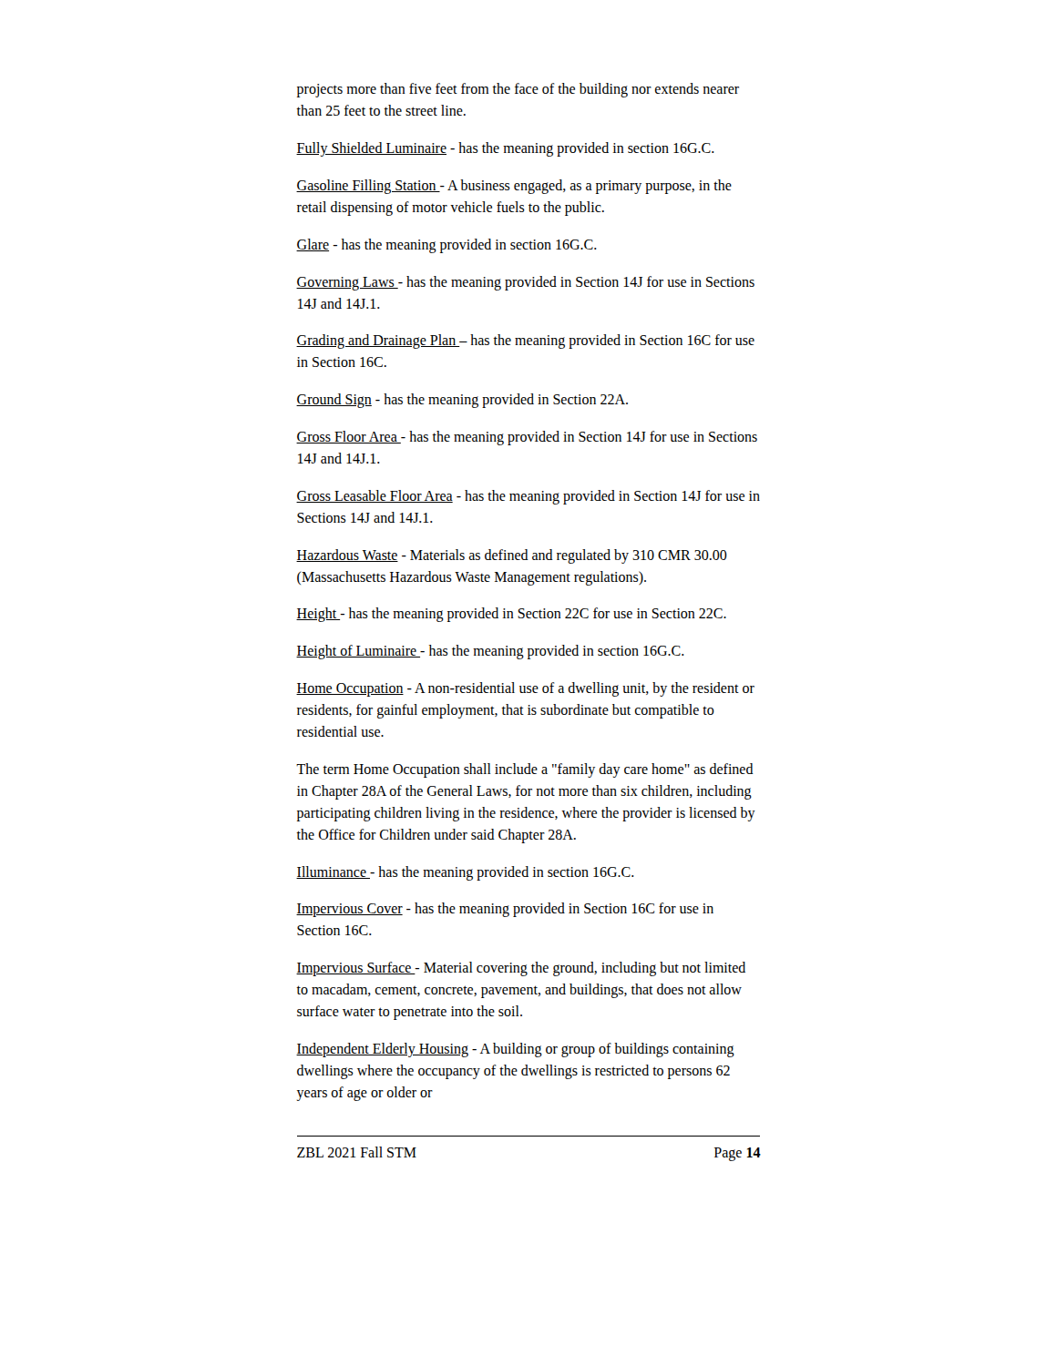projects more than five feet from the face of the building nor extends nearer than 25 feet to the street line.
Fully Shielded Luminaire - has the meaning provided in section 16G.C.
Gasoline Filling Station - A business engaged, as a primary purpose, in the retail dispensing of motor vehicle fuels to the public.
Glare - has the meaning provided in section 16G.C.
Governing Laws - has the meaning provided in Section 14J for use in Sections 14J and 14J.1.
Grading and Drainage Plan – has the meaning provided in Section 16C for use in Section 16C.
Ground Sign - has the meaning provided in Section 22A.
Gross Floor Area - has the meaning provided in Section 14J for use in Sections 14J and 14J.1.
Gross Leasable Floor Area - has the meaning provided in Section 14J for use in Sections 14J and 14J.1.
Hazardous Waste - Materials as defined and regulated by 310 CMR 30.00 (Massachusetts Hazardous Waste Management regulations).
Height - has the meaning provided in Section 22C for use in Section 22C.
Height of Luminaire - has the meaning provided in section 16G.C.
Home Occupation - A non-residential use of a dwelling unit, by the resident or residents, for gainful employment, that is subordinate but compatible to residential use.
The term Home Occupation shall include a "family day care home" as defined in Chapter 28A of the General Laws, for not more than six children, including participating children living in the residence, where the provider is licensed by the Office for Children under said Chapter 28A.
Illuminance - has the meaning provided in section 16G.C.
Impervious Cover - has the meaning provided in Section 16C for use in Section 16C.
Impervious Surface - Material covering the ground, including but not limited to macadam, cement, concrete, pavement, and buildings, that does not allow surface water to penetrate into the soil.
Independent Elderly Housing - A building or group of buildings containing dwellings where the occupancy of the dwellings is restricted to persons 62 years of age or older or
ZBL 2021 Fall STM
Page 14